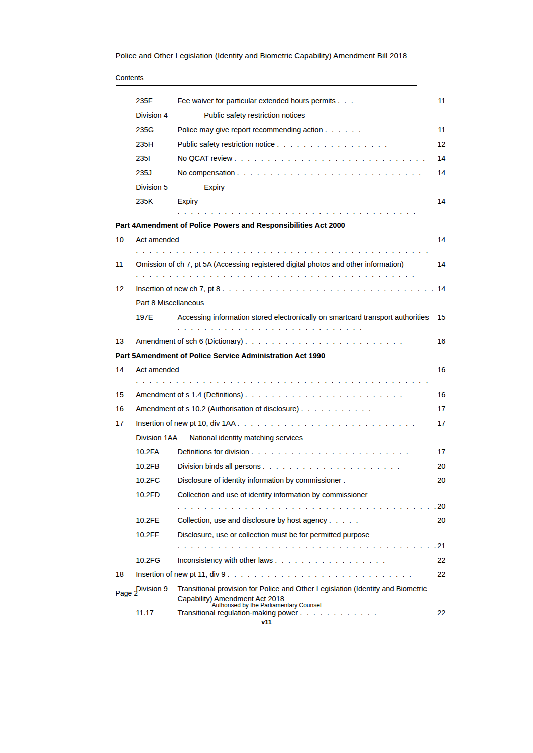Police and Other Legislation (Identity and Biometric Capability) Amendment Bill 2018
Contents
| | 235F | Fee waiver for particular extended hours permits . . . | 11 |
| | Division 4 | Public safety restriction notices | |
| | 235G | Police may give report recommending action . . . . . . | 11 |
| | 235H | Public safety restriction notice . . . . . . . . . . . . . . . . . | 12 |
| | 235I | No QCAT review . . . . . . . . . . . . . . . . . . . . . . . . . . . . . | 14 |
| | 235J | No compensation . . . . . . . . . . . . . . . . . . . . . . . . . . . . | 14 |
| | Division 5 | Expiry | |
| | 235K | Expiry . . . . . . . . . . . . . . . . . . . . . . . . . . . . . . . . . . . . | 14 |
| Part 4 | Amendment of Police Powers and Responsibilities Act 2000 | |
| 10 | Act amended . . . . . . . . . . . . . . . . . . . . . . . . . . . . . . . . . . . . . . . . . . . . | 14 |
| 11 | Omission of ch 7, pt 5A (Accessing registered digital photos and other information) . . . . . . . . . . . . . . . . . . . . . . . . . . . . . . . . . . . . . . . . . . | 14 |
| 12 | Insertion of new ch 7, pt 8 . . . . . . . . . . . . . . . . . . . . . . . . . . . . . . . . | 14 |
| | Part 8 Miscellaneous | |
| | 197E | Accessing information stored electronically on smartcard transport authorities . . . . . . . . . . . . . . . . . . . . . . . . . . . . | 15 |
| 13 | Amendment of sch 6 (Dictionary) . . . . . . . . . . . . . . . . . . . . . . . . | 16 |
| Part 5 | Amendment of Police Service Administration Act 1990 | |
| 14 | Act amended . . . . . . . . . . . . . . . . . . . . . . . . . . . . . . . . . . . . . . . . . . . . | 16 |
| 15 | Amendment of s 1.4 (Definitions) . . . . . . . . . . . . . . . . . . . . . . . . | 16 |
| 16 | Amendment of s 10.2 (Authorisation of disclosure) . . . . . . . . . . . | 17 |
| 17 | Insertion of new pt 10, div 1AA . . . . . . . . . . . . . . . . . . . . . . . . . . . | 17 |
| | Division 1AA | National identity matching services | |
| | 10.2FA | Definitions for division . . . . . . . . . . . . . . . . . . . . . . . . | 17 |
| | 10.2FB | Division binds all persons . . . . . . . . . . . . . . . . . . . . . | 20 |
| | 10.2FC | Disclosure of identity information by commissioner . | 20 |
| | 10.2FD | Collection and use of identity information by commissioner . . . . . . . . . . . . . . . . . . . . . . . . . . . . . . . . . . . . . . . | 20 |
| | 10.2FE | Collection, use and disclosure by host agency . . . . . | 20 |
| | 10.2FF | Disclosure, use or collection must be for permitted purpose . . . . . . . . . . . . . . . . . . . . . . . . . . . . . . . . . . . . . . . | 21 |
| | 10.2FG | Inconsistency with other laws . . . . . . . . . . . . . . . . . | 22 |
| 18 | Insertion of new pt 11, div 9 . . . . . . . . . . . . . . . . . . . . . . . . . . . . | 22 |
| | Division 9 | Transitional provision for Police and Other Legislation (Identity and Biometric Capability) Amendment Act 2018 | |
| | 11.17 | Transitional regulation-making power . . . . . . . . . . . . | 22 |
Page 2
Authorised by the Parliamentary Counsel
v11